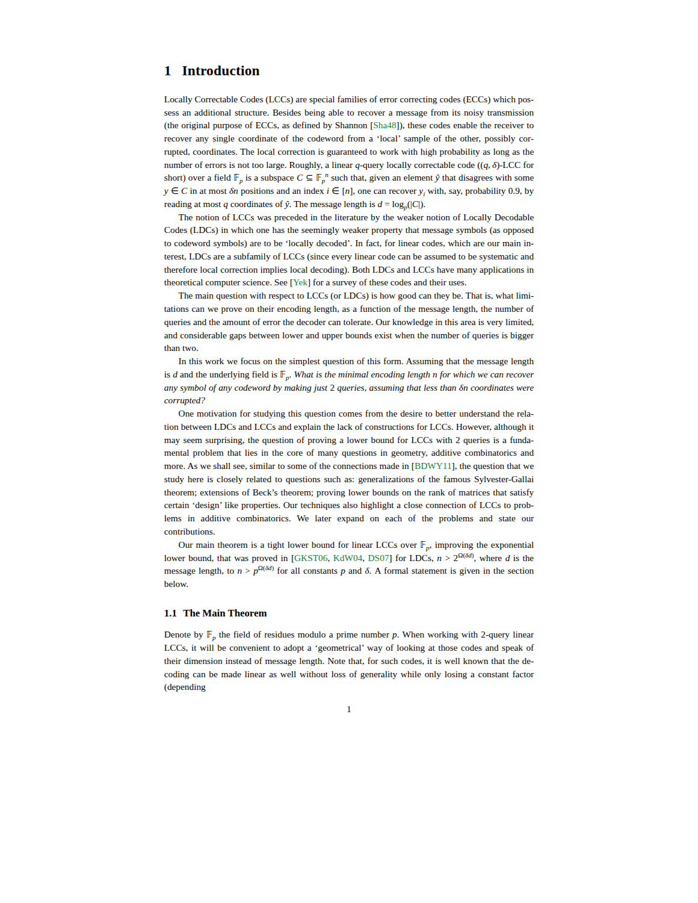1 Introduction
Locally Correctable Codes (LCCs) are special families of error correcting codes (ECCs) which possess an additional structure. Besides being able to recover a message from its noisy transmission (the original purpose of ECCs, as defined by Shannon [Sha48]), these codes enable the receiver to recover any single coordinate of the codeword from a ‘local’ sample of the other, possibly corrupted, coordinates. The local correction is guaranteed to work with high probability as long as the number of errors is not too large. Roughly, a linear q-query locally correctable code ((q, δ)-LCC for short) over a field 𝔽p is a subspace C ⊆ 𝔽pn such that, given an element ŷ that disagrees with some y ∈ C in at most δn positions and an index i ∈ [n], one can recover yi with, say, probability 0.9, by reading at most q coordinates of ŷ. The message length is d = logp(|C|).
The notion of LCCs was preceded in the literature by the weaker notion of Locally Decodable Codes (LDCs) in which one has the seemingly weaker property that message symbols (as opposed to codeword symbols) are to be ‘locally decoded’. In fact, for linear codes, which are our main interest, LDCs are a subfamily of LCCs (since every linear code can be assumed to be systematic and therefore local correction implies local decoding). Both LDCs and LCCs have many applications in theoretical computer science. See [Yek] for a survey of these codes and their uses.
The main question with respect to LCCs (or LDCs) is how good can they be. That is, what limitations can we prove on their encoding length, as a function of the message length, the number of queries and the amount of error the decoder can tolerate. Our knowledge in this area is very limited, and considerable gaps between lower and upper bounds exist when the number of queries is bigger than two.
In this work we focus on the simplest question of this form. Assuming that the message length is d and the underlying field is 𝔽p. What is the minimal encoding length n for which we can recover any symbol of any codeword by making just 2 queries, assuming that less than δn coordinates were corrupted?
One motivation for studying this question comes from the desire to better understand the relation between LDCs and LCCs and explain the lack of constructions for LCCs. However, although it may seem surprising, the question of proving a lower bound for LCCs with 2 queries is a fundamental problem that lies in the core of many questions in geometry, additive combinatorics and more. As we shall see, similar to some of the connections made in [BDWY11], the question that we study here is closely related to questions such as: generalizations of the famous Sylvester-Gallai theorem; extensions of Beck’s theorem; proving lower bounds on the rank of matrices that satisfy certain ‘design’ like properties. Our techniques also highlight a close connection of LCCs to problems in additive combinatorics. We later expand on each of the problems and state our contributions.
Our main theorem is a tight lower bound for linear LCCs over 𝔽p, improving the exponential lower bound, that was proved in [GKST06, KdW04, DS07] for LDCs, n > 2Ω(δd), where d is the message length, to n > pΩ(δd) for all constants p and δ. A formal statement is given in the section below.
1.1 The Main Theorem
Denote by 𝔽p the field of residues modulo a prime number p. When working with 2-query linear LCCs, it will be convenient to adopt a ‘geometrical’ way of looking at those codes and speak of their dimension instead of message length. Note that, for such codes, it is well known that the decoding can be made linear as well without loss of generality while only losing a constant factor (depending
1